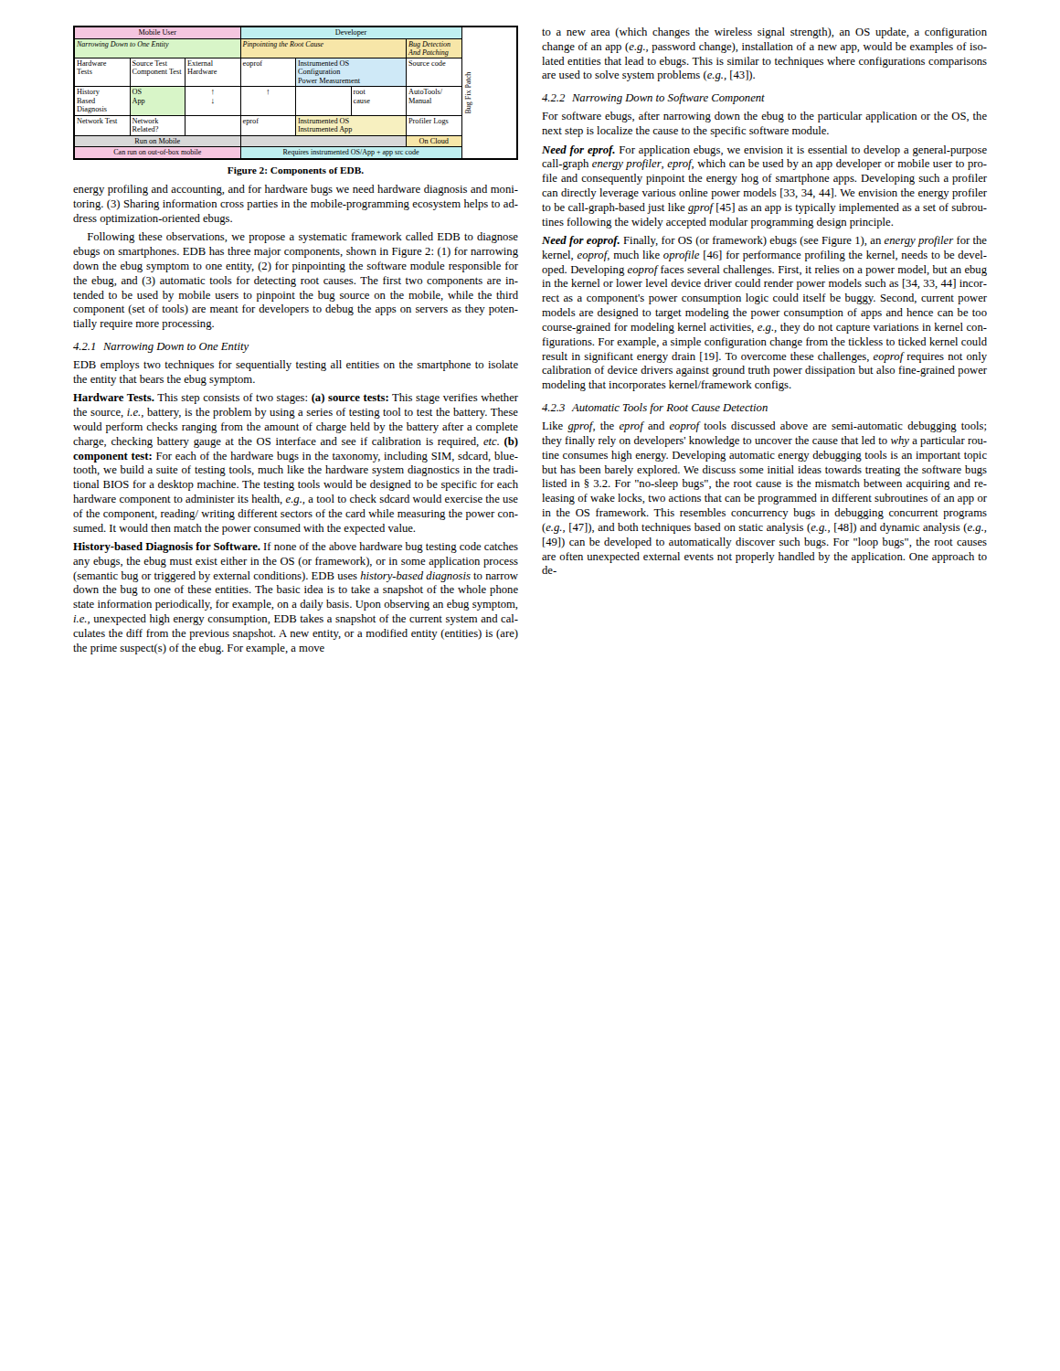| Mobile User | Developer | Bug Fix Patch |
| Narrowing Down to One Entity | Pinpointing the Root Cause | Bug Detection And Patching |
| Hardware Tests | Source Test Component Test | External Hardware | eoprof | Instrumented OS Configuration Power Measurement | Source code |
| History Based Diagnosis | OS App | ↑ ↓ | ↑ | | root cause | AutoTools/ Manual |
| Network Test | Network Related? | | eprof | Instrumented OS Instrumented App | Profiler Logs |
| Run on Mobile | | On Cloud |
| Can run on out-of-box mobile | Requires instrumented OS/App + app src code |
Figure 2: Components of EDB.
energy profiling and accounting, and for hardware bugs we need hardware diagnosis and monitoring. (3) Sharing information cross parties in the mobile-programming ecosystem helps to address optimization-oriented ebugs.
Following these observations, we propose a systematic framework called EDB to diagnose ebugs on smartphones. EDB has three major components, shown in Figure 2: (1) for narrowing down the ebug symptom to one entity, (2) for pinpointing the software module responsible for the ebug, and (3) automatic tools for detecting root causes. The first two components are intended to be used by mobile users to pinpoint the bug source on the mobile, while the third component (set of tools) are meant for developers to debug the apps on servers as they potentially require more processing.
4.2.1 Narrowing Down to One Entity
EDB employs two techniques for sequentially testing all entities on the smartphone to isolate the entity that bears the ebug symptom.
Hardware Tests. This step consists of two stages: (a) source tests: This stage verifies whether the source, i.e., battery, is the problem by using a series of testing tool to test the battery. These would perform checks ranging from the amount of charge held by the battery after a complete charge, checking battery gauge at the OS interface and see if calibration is required, etc. (b) component test: For each of the hardware bugs in the taxonomy, including SIM, sdcard, bluetooth, we build a suite of testing tools, much like the hardware system diagnostics in the traditional BIOS for a desktop machine. The testing tools would be designed to be specific for each hardware component to administer its health, e.g., a tool to check sdcard would exercise the use of the component, reading/ writing different sectors of the card while measuring the power consumed. It would then match the power consumed with the expected value.
History-based Diagnosis for Software. If none of the above hardware bug testing code catches any ebugs, the ebug must exist either in the OS (or framework), or in some application process (semantic bug or triggered by external conditions). EDB uses history-based diagnosis to narrow down the bug to one of these entities. The basic idea is to take a snapshot of the whole phone state information periodically, for example, on a daily basis. Upon observing an ebug symptom, i.e., unexpected high energy consumption, EDB takes a snapshot of the current system and calculates the diff from the previous snapshot. A new entity, or a modified entity (entities) is (are) the prime suspect(s) of the ebug. For example, a move
to a new area (which changes the wireless signal strength), an OS update, a configuration change of an app (e.g., password change), installation of a new app, would be examples of isolated entities that lead to ebugs. This is similar to techniques where configurations comparisons are used to solve system problems (e.g., [43]).
4.2.2 Narrowing Down to Software Component
For software ebugs, after narrowing down the ebug to the particular application or the OS, the next step is localize the cause to the specific software module.
Need for eprof. For application ebugs, we envision it is essential to develop a general-purpose call-graph energy profiler, eprof, which can be used by an app developer or mobile user to profile and consequently pinpoint the energy hog of smartphone apps. Developing such a profiler can directly leverage various online power models [33, 34, 44]. We envision the energy profiler to be call-graph-based just like gprof [45] as an app is typically implemented as a set of subroutines following the widely accepted modular programming design principle.
Need for eoprof. Finally, for OS (or framework) ebugs (see Figure 1), an energy profiler for the kernel, eoprof, much like oprofile [46] for performance profiling the kernel, needs to be developed. Developing eoprof faces several challenges. First, it relies on a power model, but an ebug in the kernel or lower level device driver could render power models such as [34, 33, 44] incorrect as a component's power consumption logic could itself be buggy. Second, current power models are designed to target modeling the power consumption of apps and hence can be too course-grained for modeling kernel activities, e.g., they do not capture variations in kernel configurations. For example, a simple configuration change from the tickless to ticked kernel could result in significant energy drain [19]. To overcome these challenges, eoprof requires not only calibration of device drivers against ground truth power dissipation but also fine-grained power modeling that incorporates kernel/framework configs.
4.2.3 Automatic Tools for Root Cause Detection
Like gprof, the eprof and eoprof tools discussed above are semi-automatic debugging tools; they finally rely on developers' knowledge to uncover the cause that led to why a particular routine consumes high energy. Developing automatic energy debugging tools is an important topic but has been barely explored. We discuss some initial ideas towards treating the software bugs listed in § 3.2. For "no-sleep bugs", the root cause is the mismatch between acquiring and releasing of wake locks, two actions that can be programmed in different subroutines of an app or in the OS framework. This resembles concurrency bugs in debugging concurrent programs (e.g., [47]), and both techniques based on static analysis (e.g., [48]) and dynamic analysis (e.g., [49]) can be developed to automatically discover such bugs. For "loop bugs", the root causes are often unexpected external events not properly handled by the application. One approach to de-